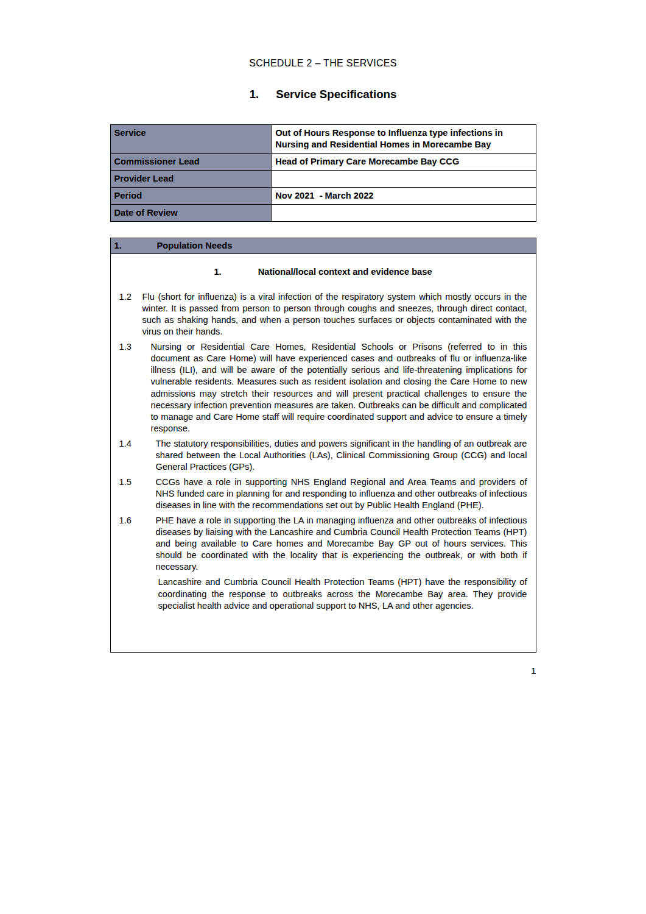SCHEDULE 2 – THE SERVICES
1. Service Specifications
| Service | Out of Hours Response to Influenza type infections in Nursing and Residential Homes in Morecambe Bay |
| Commissioner Lead | Head of Primary Care Morecambe Bay CCG |
| Provider Lead | |
| Period | Nov 2021 - March 2022 |
| Date of Review | |
| 1. Population Needs |
| 1. National/local context and evidence base 1.2 Flu (short for influenza) is a viral infection of the respiratory system which mostly occurs in the winter. It is passed from person to person through coughs and sneezes, through direct contact, such as shaking hands, and when a person touches surfaces or objects contaminated with the virus on their hands. 1.3 Nursing or Residential Care Homes, Residential Schools or Prisons (referred to in this document as Care Home) will have experienced cases and outbreaks of flu or influenza-like illness (ILI), and will be aware of the potentially serious and life-threatening implications for vulnerable residents. Measures such as resident isolation and closing the Care Home to new admissions may stretch their resources and will present practical challenges to ensure the necessary infection prevention measures are taken. Outbreaks can be difficult and complicated to manage and Care Home staff will require coordinated support and advice to ensure a timely response. 1.4 The statutory responsibilities, duties and powers significant in the handling of an outbreak are shared between the Local Authorities (LAs), Clinical Commissioning Group (CCG) and local General Practices (GPs). 1.5 CCGs have a role in supporting NHS England Regional and Area Teams and providers of NHS funded care in planning for and responding to influenza and other outbreaks of infectious diseases in line with the recommendations set out by Public Health England (PHE). 1.6 PHE have a role in supporting the LA in managing influenza and other outbreaks of infectious diseases by liaising with the Lancashire and Cumbria Council Health Protection Teams (HPT) and being available to Care homes and Morecambe Bay GP out of hours services. This should be coordinated with the locality that is experiencing the outbreak, or with both if necessary. Lancashire and Cumbria Council Health Protection Teams (HPT) have the responsibility of coordinating the response to outbreaks across the Morecambe Bay area. They provide specialist health advice and operational support to NHS, LA and other agencies. |
1